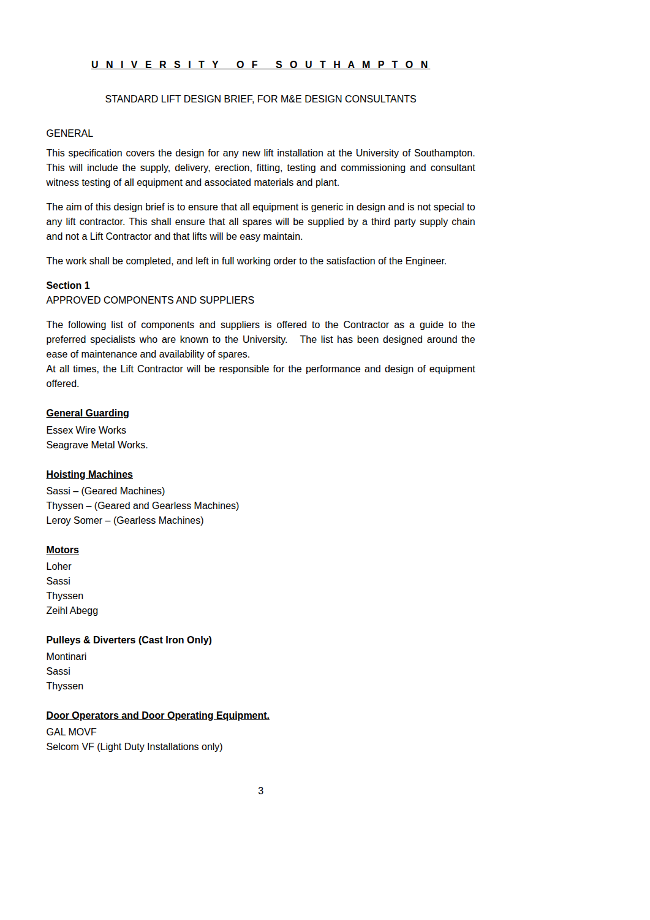U N I V E R S I T Y O F S O U T H A M P T O N
STANDARD LIFT DESIGN BRIEF, FOR M&E DESIGN CONSULTANTS
GENERAL
This specification covers the design for any new lift installation at the University of Southampton. This will include the supply, delivery, erection, fitting, testing and commissioning and consultant witness testing of all equipment and associated materials and plant.
The aim of this design brief is to ensure that all equipment is generic in design and is not special to any lift contractor. This shall ensure that all spares will be supplied by a third party supply chain and not a Lift Contractor and that lifts will be easy maintain.
The work shall be completed, and left in full working order to the satisfaction of the Engineer.
Section 1
APPROVED COMPONENTS AND SUPPLIERS
The following list of components and suppliers is offered to the Contractor as a guide to the preferred specialists who are known to the University. The list has been designed around the ease of maintenance and availability of spares.
At all times, the Lift Contractor will be responsible for the performance and design of equipment offered.
General Guarding
Essex Wire Works
Seagrave Metal Works.
Hoisting Machines
Sassi – (Geared Machines)
Thyssen – (Geared and Gearless Machines)
Leroy Somer – (Gearless Machines)
Motors
Loher
Sassi
Thyssen
Zeihl Abegg
Pulleys & Diverters (Cast Iron Only)
Montinari
Sassi
Thyssen
Door Operators and Door Operating Equipment.
GAL MOVF
Selcom VF (Light Duty Installations only)
3